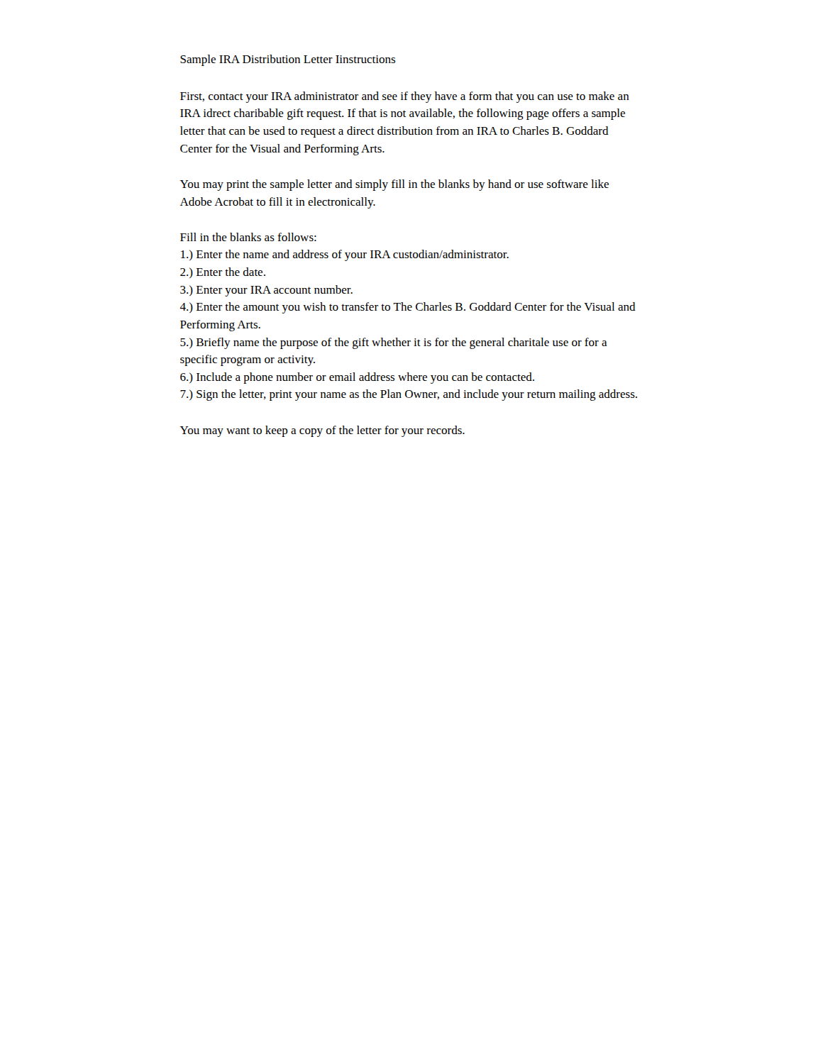Sample IRA Distribution Letter Iinstructions
First, contact your IRA administrator and see if they have a form that you can use to make an IRA idrect charibable gift request. If that is not available, the following page offers a sample letter that can be used to request a direct distribution from an IRA to Charles B. Goddard Center for the Visual and Performing Arts.
You may print the sample letter and simply fill in the blanks by hand or use software like Adobe Acrobat to fill it in electronically.
Fill in the blanks as follows:
1.) Enter the name and address of your IRA custodian/administrator.
2.) Enter the date.
3.) Enter your IRA account number.
4.) Enter the amount you wish to transfer to The Charles B. Goddard Center for the Visual and Performing Arts.
5.) Briefly name the purpose of the gift whether it is for the general charitale use or for a specific program or activity.
6.) Include a phone number or email address where you can be contacted.
7.) Sign the letter, print your name as the Plan Owner, and include your return mailing address.
You may want to keep a copy of the letter for your records.